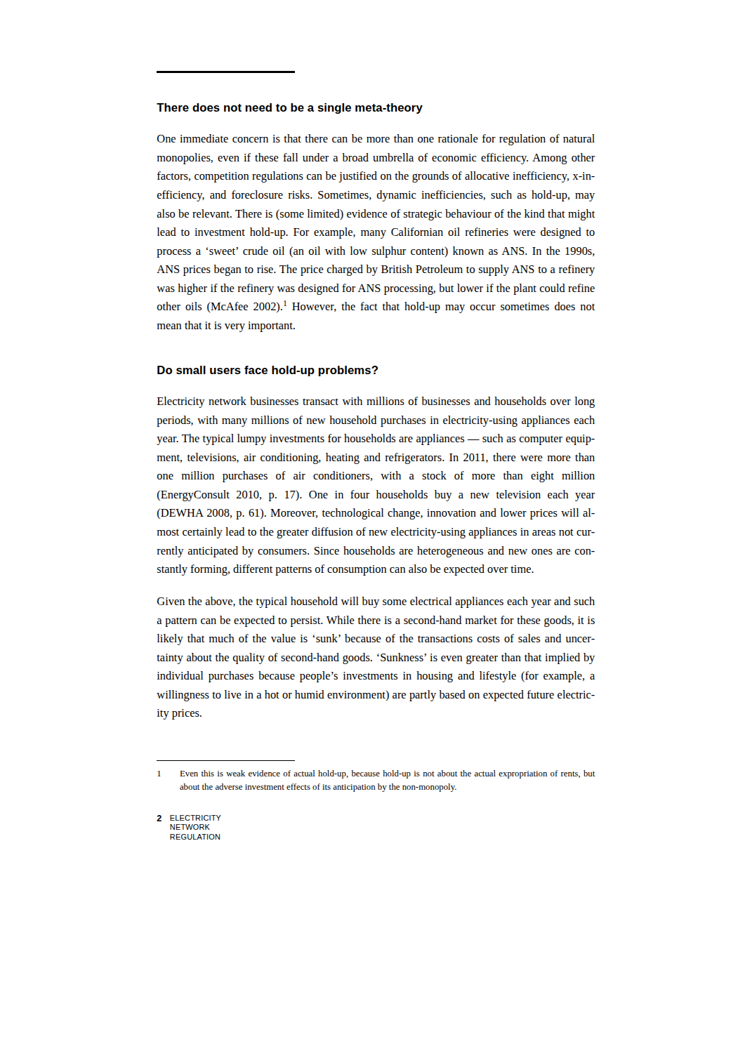There does not need to be a single meta-theory
One immediate concern is that there can be more than one rationale for regulation of natural monopolies, even if these fall under a broad umbrella of economic efficiency. Among other factors, competition regulations can be justified on the grounds of allocative inefficiency, x-inefficiency, and foreclosure risks. Sometimes, dynamic inefficiencies, such as hold-up, may also be relevant. There is (some limited) evidence of strategic behaviour of the kind that might lead to investment hold-up. For example, many Californian oil refineries were designed to process a ‘sweet’ crude oil (an oil with low sulphur content) known as ANS. In the 1990s, ANS prices began to rise. The price charged by British Petroleum to supply ANS to a refinery was higher if the refinery was designed for ANS processing, but lower if the plant could refine other oils (McAfee 2002).1 However, the fact that hold-up may occur sometimes does not mean that it is very important.
Do small users face hold-up problems?
Electricity network businesses transact with millions of businesses and households over long periods, with many millions of new household purchases in electricity-using appliances each year. The typical lumpy investments for households are appliances — such as computer equipment, televisions, air conditioning, heating and refrigerators. In 2011, there were more than one million purchases of air conditioners, with a stock of more than eight million (EnergyConsult 2010, p. 17). One in four households buy a new television each year (DEWHA 2008, p. 61). Moreover, technological change, innovation and lower prices will almost certainly lead to the greater diffusion of new electricity-using appliances in areas not currently anticipated by consumers. Since households are heterogeneous and new ones are constantly forming, different patterns of consumption can also be expected over time.
Given the above, the typical household will buy some electrical appliances each year and such a pattern can be expected to persist. While there is a second-hand market for these goods, it is likely that much of the value is ‘sunk’ because of the transactions costs of sales and uncertainty about the quality of second-hand goods. ‘Sunkness’ is even greater than that implied by individual purchases because people’s investments in housing and lifestyle (for example, a willingness to live in a hot or humid environment) are partly based on expected future electricity prices.
1
Even this is weak evidence of actual hold-up, because hold-up is not about the actual expropriation of rents, but about the adverse investment effects of its anticipation by the non-monopoly.
2
ELECTRICITY
NETWORK
REGULATION